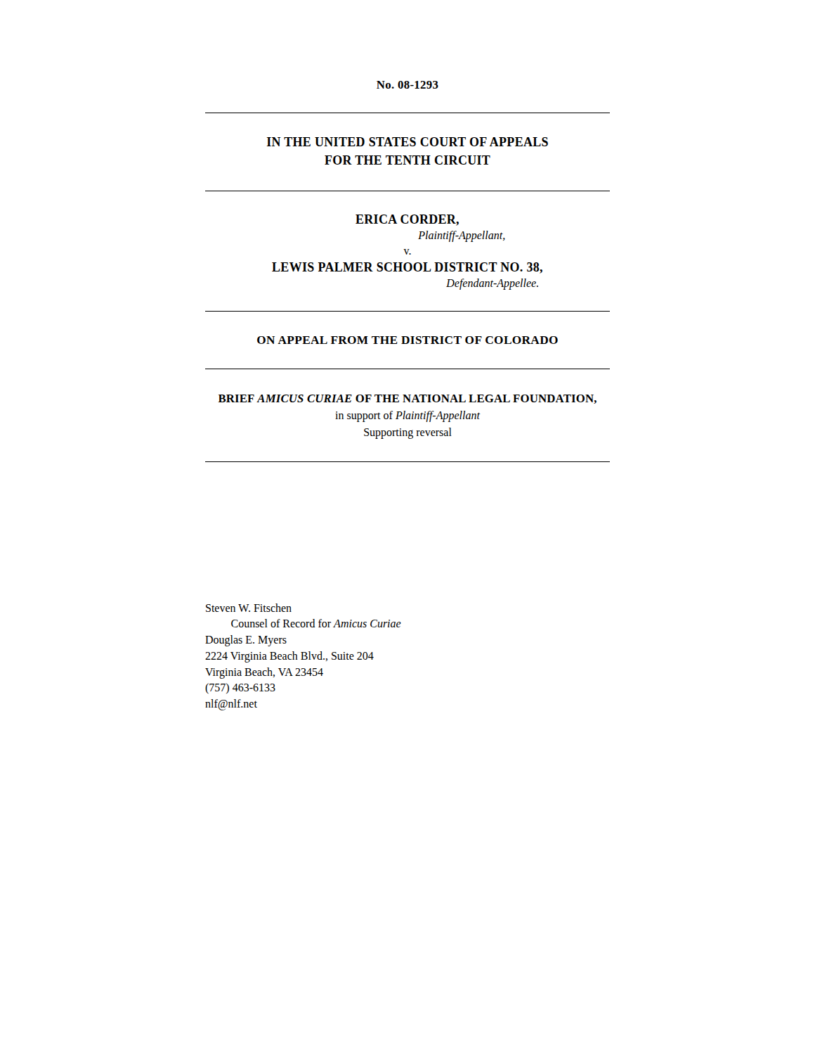No. 08-1293
IN THE UNITED STATES COURT OF APPEALS
FOR THE TENTH CIRCUIT
ERICA CORDER,
Plaintiff-Appellant,
v.
LEWIS PALMER SCHOOL DISTRICT NO. 38,
Defendant-Appellee.
ON APPEAL FROM THE DISTRICT OF COLORADO
BRIEF AMICUS CURIAE OF THE NATIONAL LEGAL FOUNDATION,
in support of Plaintiff-Appellant
Supporting reversal
Steven W. Fitschen
Counsel of Record for Amicus Curiae
Douglas E. Myers
2224 Virginia Beach Blvd., Suite 204
Virginia Beach, VA 23454
(757) 463-6133
nlf@nlf.net